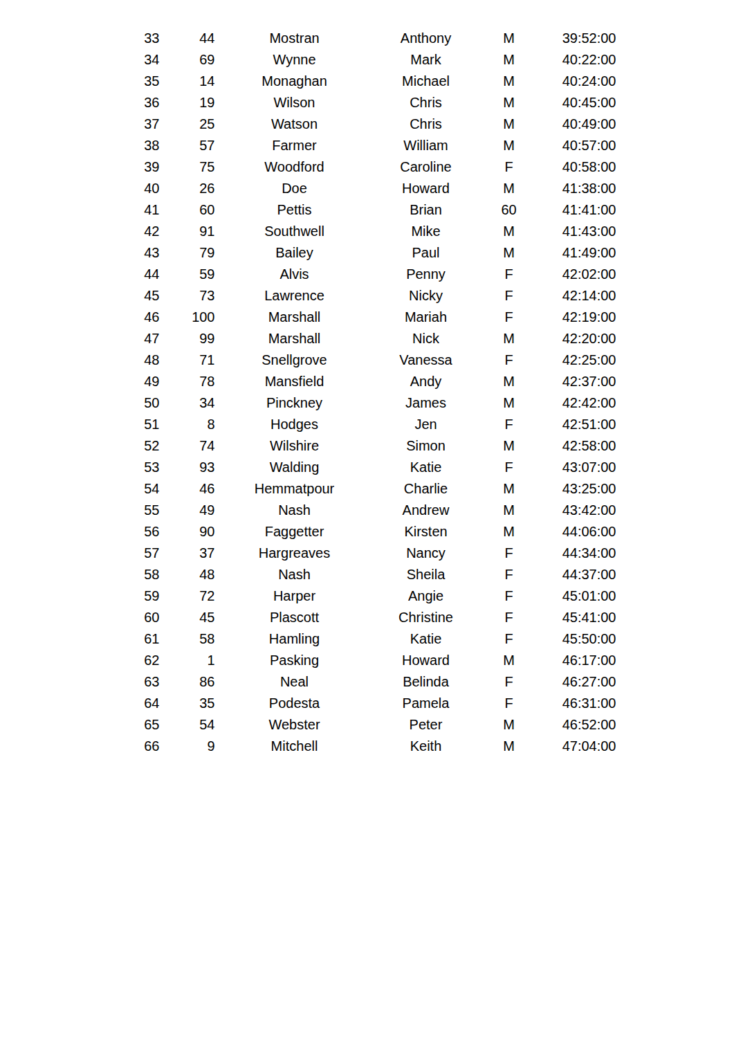| 33 | 44 | Mostran | Anthony | M | 39:52:00 |
| 34 | 69 | Wynne | Mark | M | 40:22:00 |
| 35 | 14 | Monaghan | Michael | M | 40:24:00 |
| 36 | 19 | Wilson | Chris | M | 40:45:00 |
| 37 | 25 | Watson | Chris | M | 40:49:00 |
| 38 | 57 | Farmer | William | M | 40:57:00 |
| 39 | 75 | Woodford | Caroline | F | 40:58:00 |
| 40 | 26 | Doe | Howard | M | 41:38:00 |
| 41 | 60 | Pettis | Brian | 60 | 41:41:00 |
| 42 | 91 | Southwell | Mike | M | 41:43:00 |
| 43 | 79 | Bailey | Paul | M | 41:49:00 |
| 44 | 59 | Alvis | Penny | F | 42:02:00 |
| 45 | 73 | Lawrence | Nicky | F | 42:14:00 |
| 46 | 100 | Marshall | Mariah | F | 42:19:00 |
| 47 | 99 | Marshall | Nick | M | 42:20:00 |
| 48 | 71 | Snellgrove | Vanessa | F | 42:25:00 |
| 49 | 78 | Mansfield | Andy | M | 42:37:00 |
| 50 | 34 | Pinckney | James | M | 42:42:00 |
| 51 | 8 | Hodges | Jen | F | 42:51:00 |
| 52 | 74 | Wilshire | Simon | M | 42:58:00 |
| 53 | 93 | Walding | Katie | F | 43:07:00 |
| 54 | 46 | Hemmatpour | Charlie | M | 43:25:00 |
| 55 | 49 | Nash | Andrew | M | 43:42:00 |
| 56 | 90 | Faggetter | Kirsten | M | 44:06:00 |
| 57 | 37 | Hargreaves | Nancy | F | 44:34:00 |
| 58 | 48 | Nash | Sheila | F | 44:37:00 |
| 59 | 72 | Harper | Angie | F | 45:01:00 |
| 60 | 45 | Plascott | Christine | F | 45:41:00 |
| 61 | 58 | Hamling | Katie | F | 45:50:00 |
| 62 | 1 | Pasking | Howard | M | 46:17:00 |
| 63 | 86 | Neal | Belinda | F | 46:27:00 |
| 64 | 35 | Podesta | Pamela | F | 46:31:00 |
| 65 | 54 | Webster | Peter | M | 46:52:00 |
| 66 | 9 | Mitchell | Keith | M | 47:04:00 |